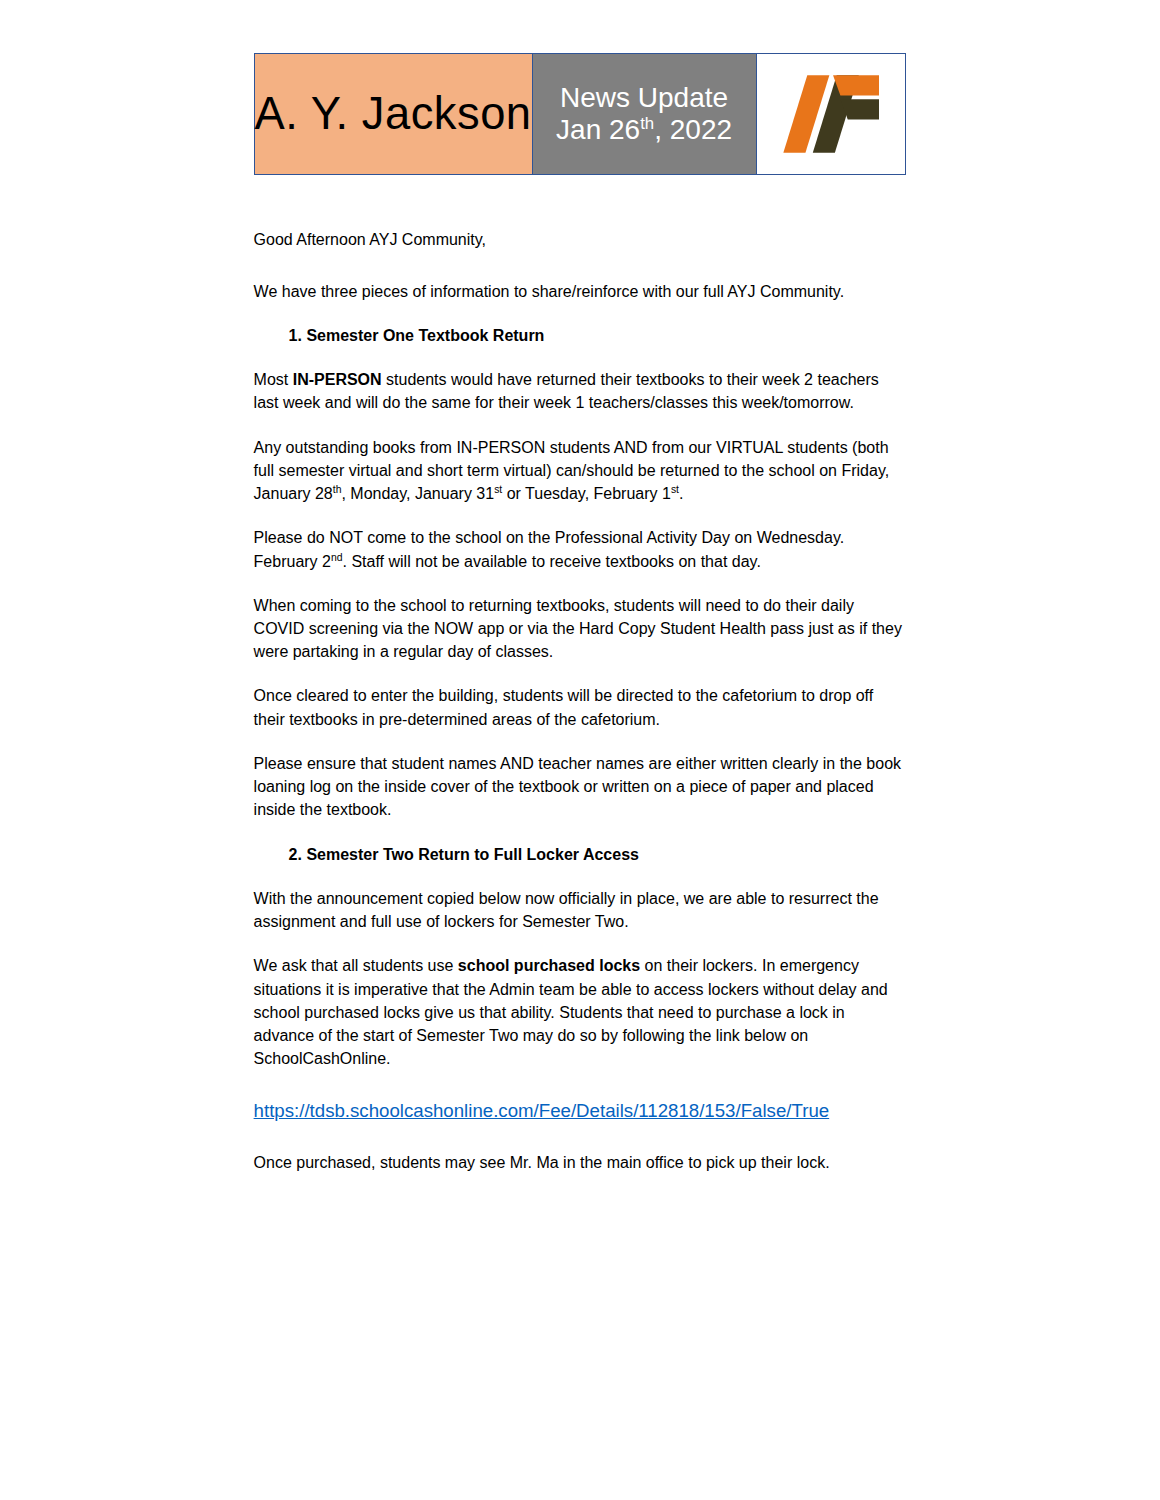A. Y. Jackson
News Update
Jan 26th, 2022
Good Afternoon AYJ Community,
We have three pieces of information to share/reinforce with our full AYJ Community.
Semester One Textbook Return
Most IN-PERSON students would have returned their textbooks to their week 2 teachers last week and will do the same for their week 1 teachers/classes this week/tomorrow.
Any outstanding books from IN-PERSON students AND from our VIRTUAL students (both full semester virtual and short term virtual) can/should be returned to the school on Friday, January 28th, Monday, January 31st or Tuesday, February 1st.
Please do NOT come to the school on the Professional Activity Day on Wednesday. February 2nd. Staff will not be available to receive textbooks on that day.
When coming to the school to returning textbooks, students will need to do their daily COVID screening via the NOW app or via the Hard Copy Student Health pass just as if they were partaking in a regular day of classes.
Once cleared to enter the building, students will be directed to the cafetorium to drop off their textbooks in pre-determined areas of the cafetorium.
Please ensure that student names AND teacher names are either written clearly in the book loaning log on the inside cover of the textbook or written on a piece of paper and placed inside the textbook.
Semester Two Return to Full Locker Access
With the announcement copied below now officially in place, we are able to resurrect the assignment and full use of lockers for Semester Two.
We ask that all students use school purchased locks on their lockers. In emergency situations it is imperative that the Admin team be able to access lockers without delay and school purchased locks give us that ability. Students that need to purchase a lock in advance of the start of Semester Two may do so by following the link below on SchoolCashOnline.
https://tdsb.schoolcashonline.com/Fee/Details/112818/153/False/True
Once purchased, students may see Mr. Ma in the main office to pick up their lock.